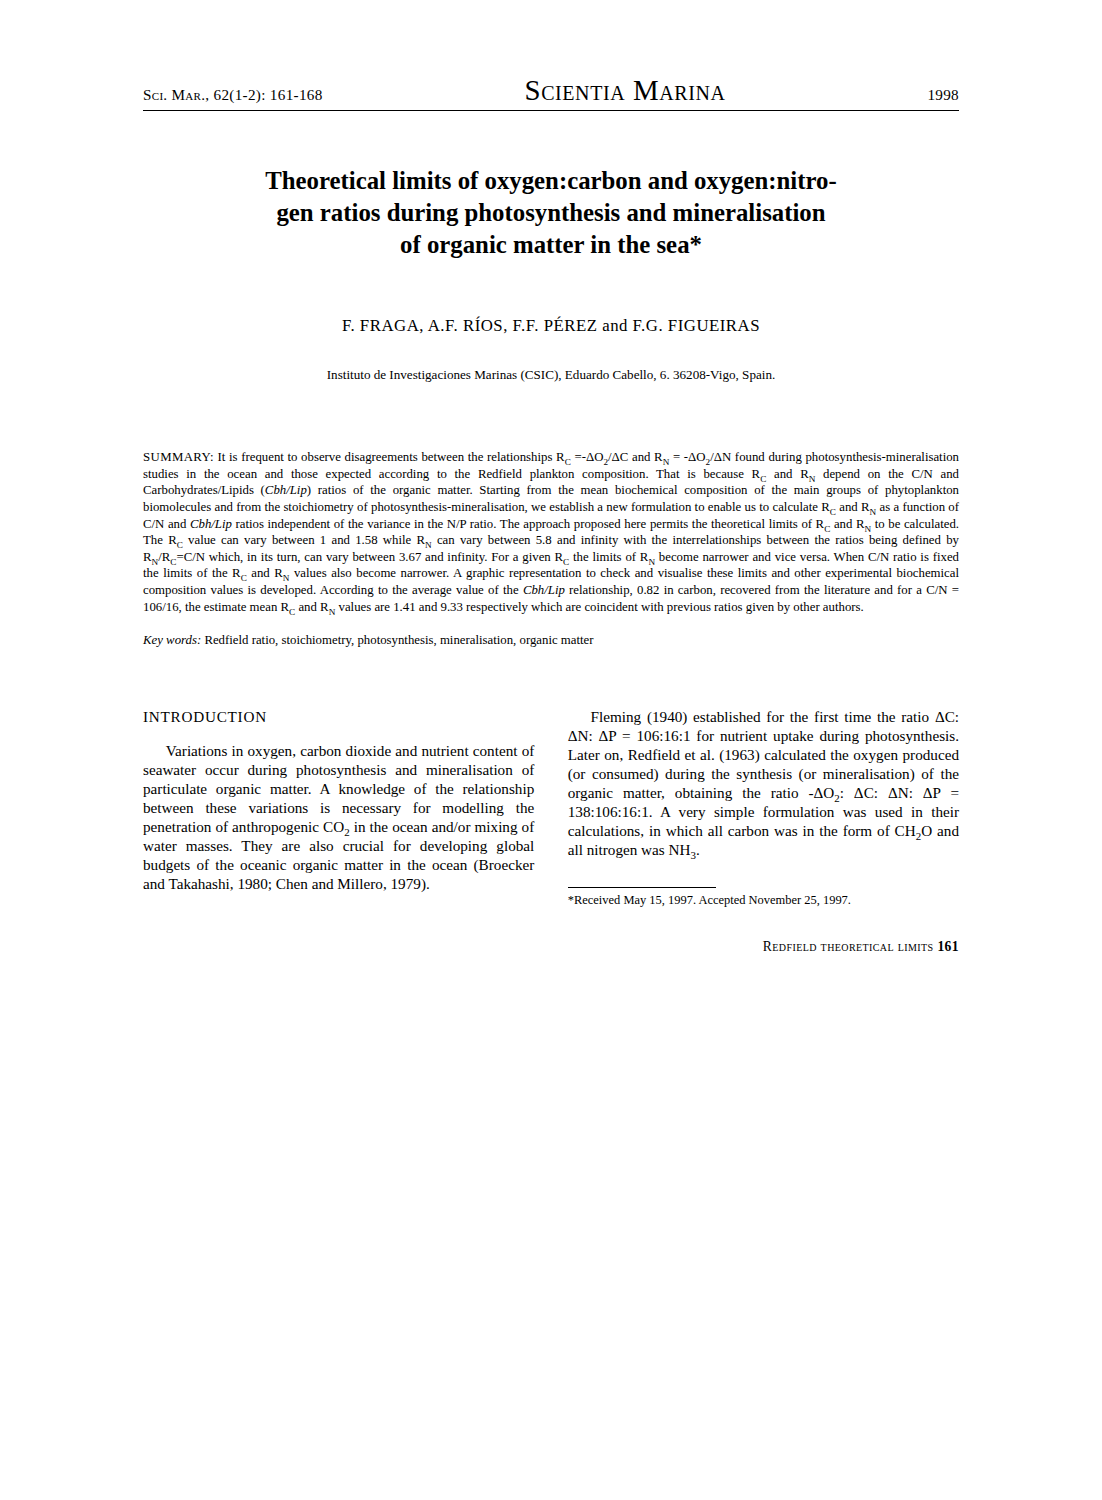Sci. Mar., 62(1-2): 161-168 Scientia Marina 1998
Theoretical limits of oxygen:carbon and oxygen:nitro-
gen ratios during photosynthesis and mineralisation
of organic matter in the sea*
F. FRAGA, A.F. RÍOS, F.F. PÉREZ and F.G. FIGUEIRAS
Instituto de Investigaciones Marinas (CSIC), Eduardo Cabello, 6. 36208-Vigo, Spain.
SUMMARY: It is frequent to observe disagreements between the relationships RC =-ΔO2/ΔC and RN = -ΔO2/ΔN found during photosynthesis-mineralisation studies in the ocean and those expected according to the Redfield plankton composition. That is because RC and RN depend on the C/N and Carbohydrates/Lipids (Cbh/Lip) ratios of the organic matter. Starting from the mean biochemical composition of the main groups of phytoplankton biomolecules and from the stoichiometry of photosynthesis-mineralisation, we establish a new formulation to enable us to calculate RC and RN as a function of C/N and Cbh/Lip ratios independent of the variance in the N/P ratio. The approach proposed here permits the theoretical limits of RC and RN to be calculated. The RC value can vary between 1 and 1.58 while RN can vary between 5.8 and infinity with the interrelationships between the ratios being defined by RN/RC=C/N which, in its turn, can vary between 3.67 and infinity. For a given RC the limits of RN become narrower and vice versa. When C/N ratio is fixed the limits of the RC and RN values also become narrower. A graphic representation to check and visualise these limits and other experimental biochemical composition values is developed. According to the average value of the Cbh/Lip relationship, 0.82 in carbon, recovered from the literature and for a C/N = 106/16, the estimate mean RC and RN values are 1.41 and 9.33 respectively which are coincident with previous ratios given by other authors.
Key words: Redfield ratio, stoichiometry, photosynthesis, mineralisation, organic matter
INTRODUCTION
Variations in oxygen, carbon dioxide and nutrient content of seawater occur during photosynthesis and mineralisation of particulate organic matter. A knowledge of the relationship between these variations is necessary for modelling the penetration of anthropogenic CO2 in the ocean and/or mixing of water masses. They are also crucial for developing global budgets of the oceanic organic matter in the ocean (Broecker and Takahashi, 1980; Chen and Millero, 1979).
Fleming (1940) established for the first time the ratio ΔC: ΔN: ΔP = 106:16:1 for nutrient uptake during photosynthesis. Later on, Redfield et al. (1963) calculated the oxygen produced (or consumed) during the synthesis (or mineralisation) of the organic matter, obtaining the ratio -ΔO2: ΔC: ΔN: ΔP = 138:106:16:1. A very simple formulation was used in their calculations, in which all carbon was in the form of CH2O and all nitrogen was NH3.
*Received May 15, 1997. Accepted November 25, 1997.
Redfield theoretical limits 161